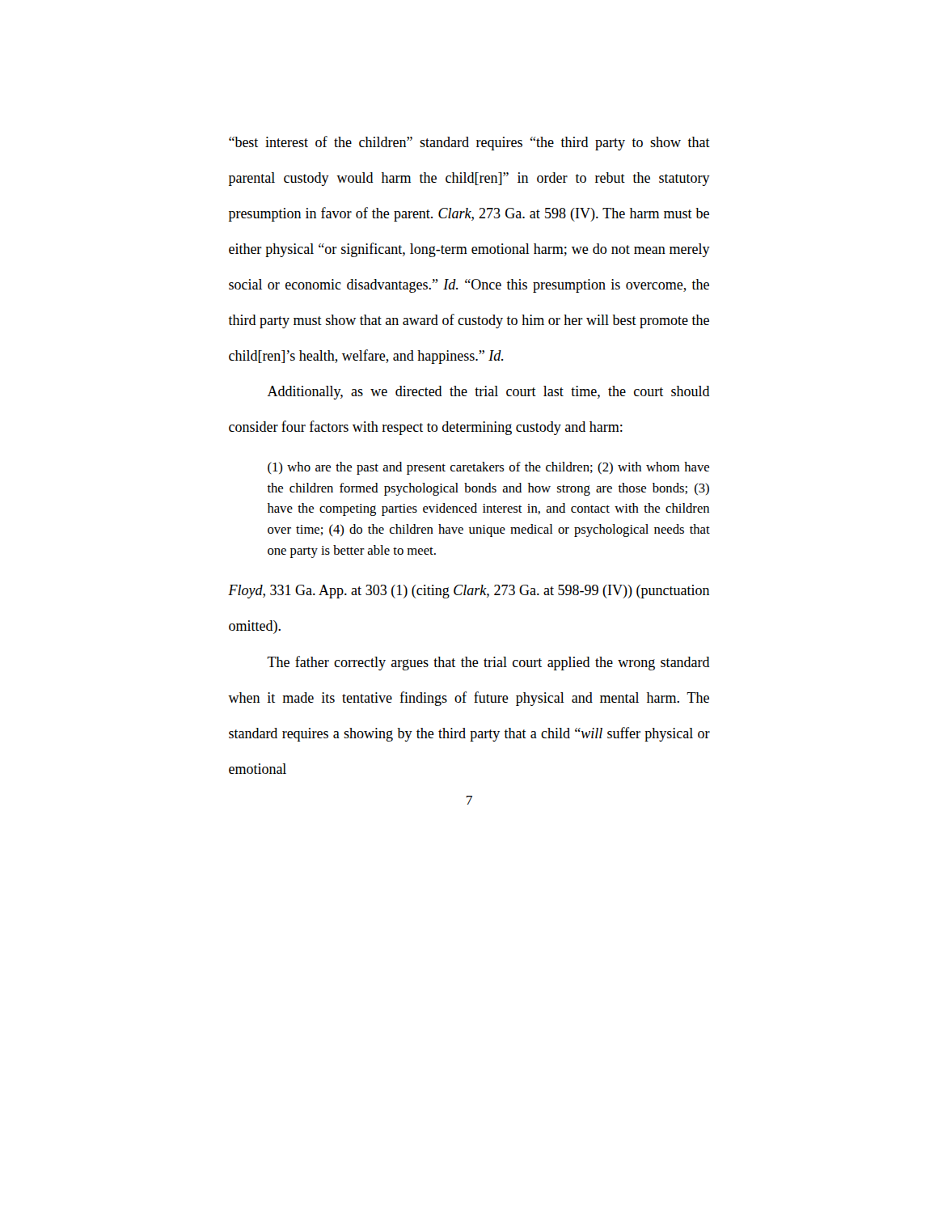“best interest of the children” standard requires “the third party to show that parental custody would harm the child[ren]” in order to rebut the statutory presumption in favor of the parent. Clark, 273 Ga. at 598 (IV). The harm must be either physical “or significant, long-term emotional harm; we do not mean merely social or economic disadvantages.” Id. “Once this presumption is overcome, the third party must show that an award of custody to him or her will best promote the child[ren]’s health, welfare, and happiness.” Id.
Additionally, as we directed the trial court last time, the court should consider four factors with respect to determining custody and harm:
(1) who are the past and present caretakers of the children; (2) with whom have the children formed psychological bonds and how strong are those bonds; (3) have the competing parties evidenced interest in, and contact with the children over time; (4) do the children have unique medical or psychological needs that one party is better able to meet.
Floyd, 331 Ga. App. at 303 (1) (citing Clark, 273 Ga. at 598-99 (IV)) (punctuation omitted).
The father correctly argues that the trial court applied the wrong standard when it made its tentative findings of future physical and mental harm. The standard requires a showing by the third party that a child “will suffer physical or emotional
7